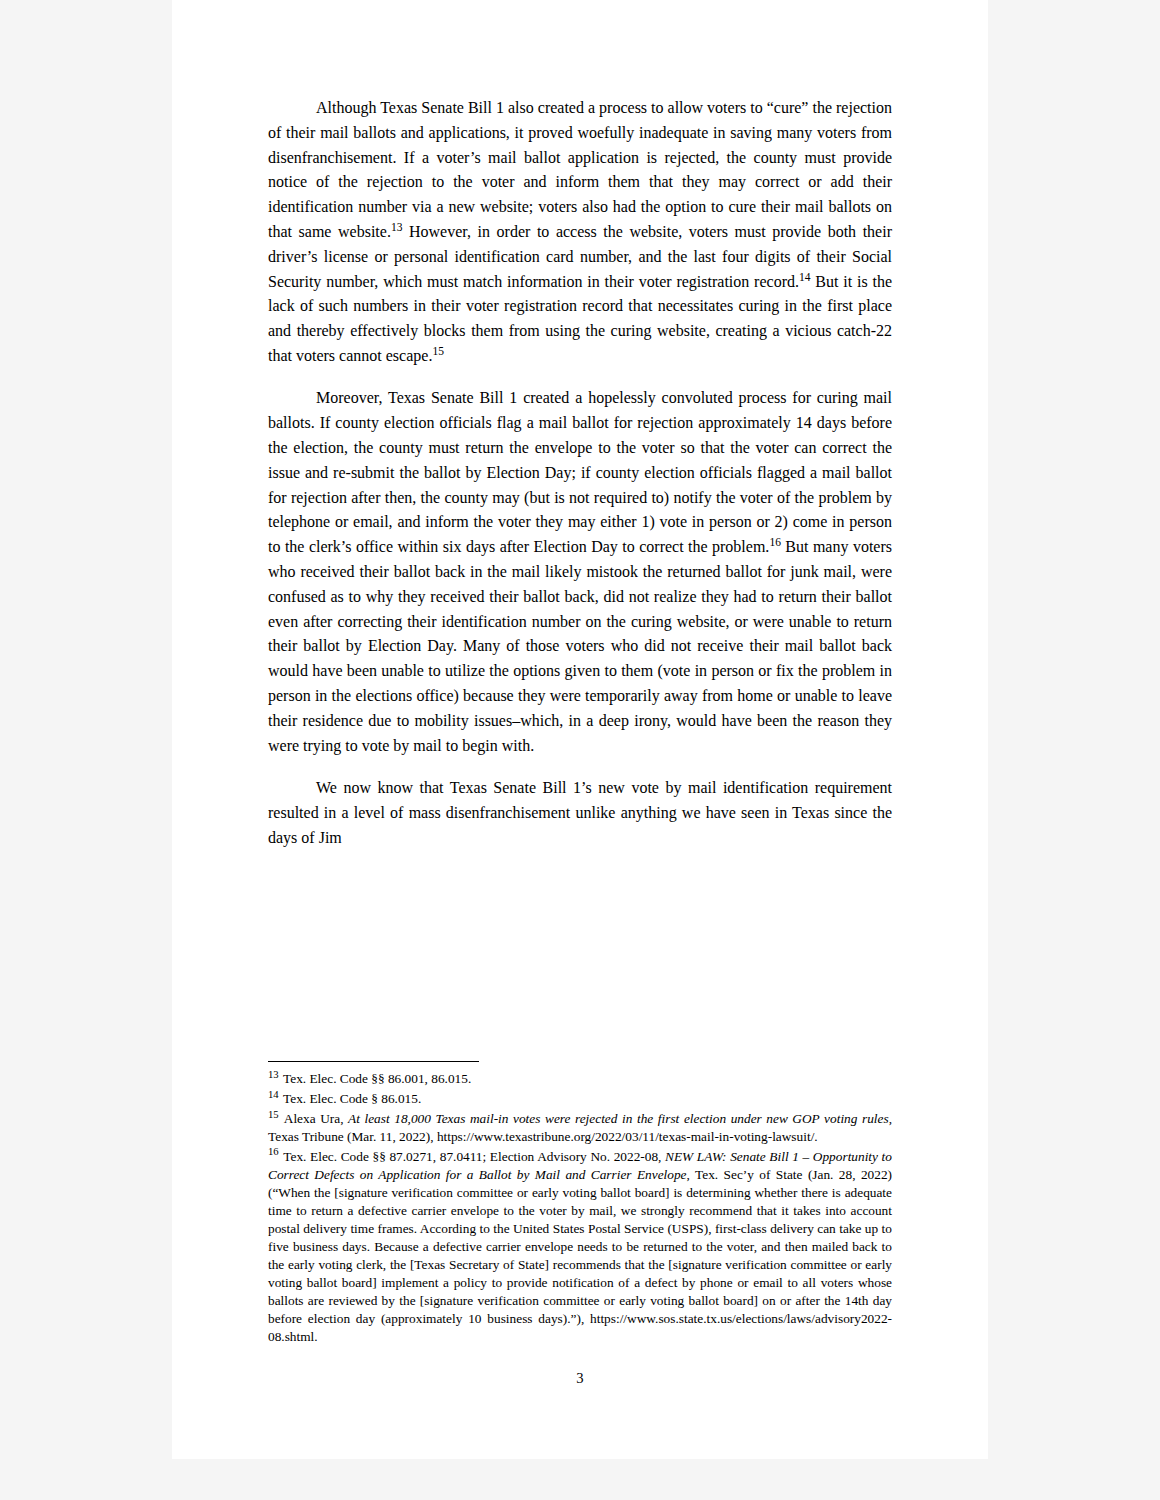Although Texas Senate Bill 1 also created a process to allow voters to “cure” the rejection of their mail ballots and applications, it proved woefully inadequate in saving many voters from disenfranchisement. If a voter’s mail ballot application is rejected, the county must provide notice of the rejection to the voter and inform them that they may correct or add their identification number via a new website; voters also had the option to cure their mail ballots on that same website.13 However, in order to access the website, voters must provide both their driver’s license or personal identification card number, and the last four digits of their Social Security number, which must match information in their voter registration record.14 But it is the lack of such numbers in their voter registration record that necessitates curing in the first place and thereby effectively blocks them from using the curing website, creating a vicious catch-22 that voters cannot escape.15
Moreover, Texas Senate Bill 1 created a hopelessly convoluted process for curing mail ballots. If county election officials flag a mail ballot for rejection approximately 14 days before the election, the county must return the envelope to the voter so that the voter can correct the issue and re-submit the ballot by Election Day; if county election officials flagged a mail ballot for rejection after then, the county may (but is not required to) notify the voter of the problem by telephone or email, and inform the voter they may either 1) vote in person or 2) come in person to the clerk’s office within six days after Election Day to correct the problem.16 But many voters who received their ballot back in the mail likely mistook the returned ballot for junk mail, were confused as to why they received their ballot back, did not realize they had to return their ballot even after correcting their identification number on the curing website, or were unable to return their ballot by Election Day. Many of those voters who did not receive their mail ballot back would have been unable to utilize the options given to them (vote in person or fix the problem in person in the elections office) because they were temporarily away from home or unable to leave their residence due to mobility issues–which, in a deep irony, would have been the reason they were trying to vote by mail to begin with.
We now know that Texas Senate Bill 1’s new vote by mail identification requirement resulted in a level of mass disenfranchisement unlike anything we have seen in Texas since the days of Jim
13 Tex. Elec. Code §§ 86.001, 86.015.
14 Tex. Elec. Code § 86.015.
15 Alexa Ura, At least 18,000 Texas mail-in votes were rejected in the first election under new GOP voting rules, Texas Tribune (Mar. 11, 2022), https://www.texastribune.org/2022/03/11/texas-mail-in-voting-lawsuit/.
16 Tex. Elec. Code §§ 87.0271, 87.0411; Election Advisory No. 2022-08, NEW LAW: Senate Bill 1 – Opportunity to Correct Defects on Application for a Ballot by Mail and Carrier Envelope, Tex. Sec’y of State (Jan. 28, 2022) (“When the [signature verification committee or early voting ballot board] is determining whether there is adequate time to return a defective carrier envelope to the voter by mail, we strongly recommend that it takes into account postal delivery time frames. According to the United States Postal Service (USPS), first-class delivery can take up to five business days. Because a defective carrier envelope needs to be returned to the voter, and then mailed back to the early voting clerk, the [Texas Secretary of State] recommends that the [signature verification committee or early voting ballot board] implement a policy to provide notification of a defect by phone or email to all voters whose ballots are reviewed by the [signature verification committee or early voting ballot board] on or after the 14th day before election day (approximately 10 business days).”), https://www.sos.state.tx.us/elections/laws/advisory2022-08.shtml.
3